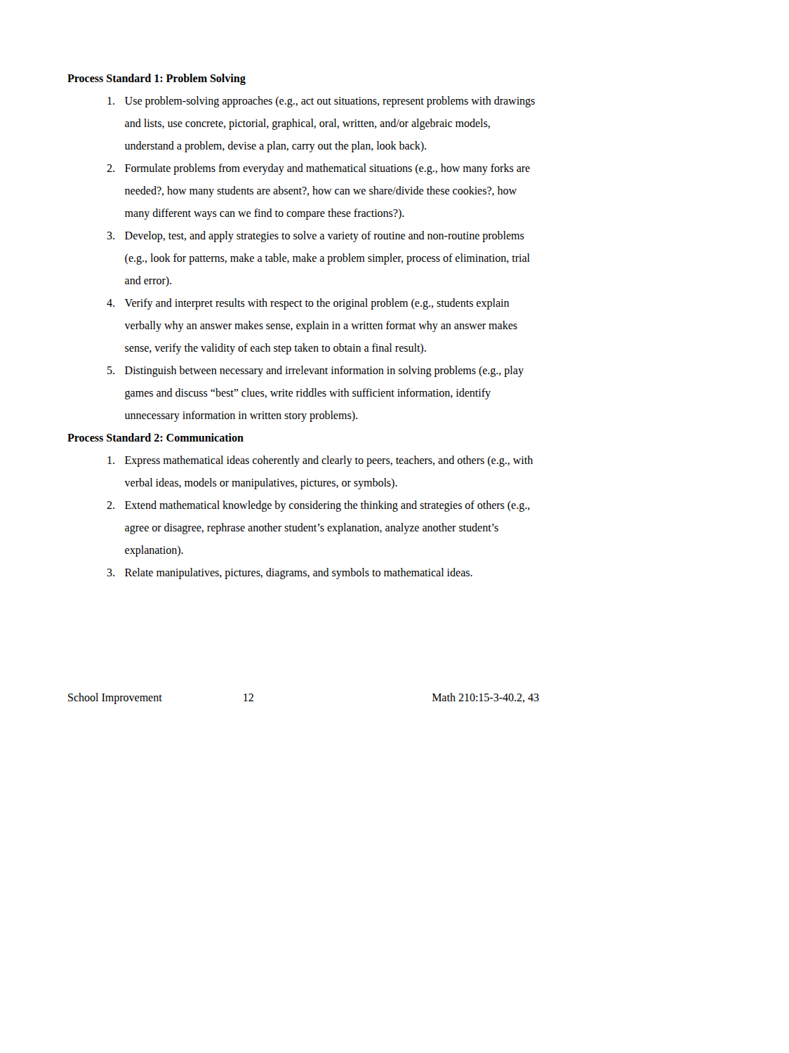Process Standard 1: Problem Solving
Use problem-solving approaches (e.g., act out situations, represent problems with drawings and lists, use concrete, pictorial, graphical, oral, written, and/or algebraic models, understand a problem, devise a plan, carry out the plan, look back).
Formulate problems from everyday and mathematical situations (e.g., how many forks are needed?, how many students are absent?, how can we share/divide these cookies?, how many different ways can we find to compare these fractions?).
Develop, test, and apply strategies to solve a variety of routine and non-routine problems (e.g., look for patterns, make a table, make a problem simpler, process of elimination, trial and error).
Verify and interpret results with respect to the original problem (e.g., students explain verbally why an answer makes sense, explain in a written format why an answer makes sense, verify the validity of each step taken to obtain a final result).
Distinguish between necessary and irrelevant information in solving problems (e.g., play games and discuss “best” clues, write riddles with sufficient information, identify unnecessary information in written story problems).
Process Standard 2: Communication
Express mathematical ideas coherently and clearly to peers, teachers, and others (e.g., with verbal ideas, models or manipulatives, pictures, or symbols).
Extend mathematical knowledge by considering the thinking and strategies of others (e.g., agree or disagree, rephrase another student’s explanation, analyze another student’s explanation).
Relate manipulatives, pictures, diagrams, and symbols to mathematical ideas.
School Improvement 12 Math 210:15-3-40.2, 43